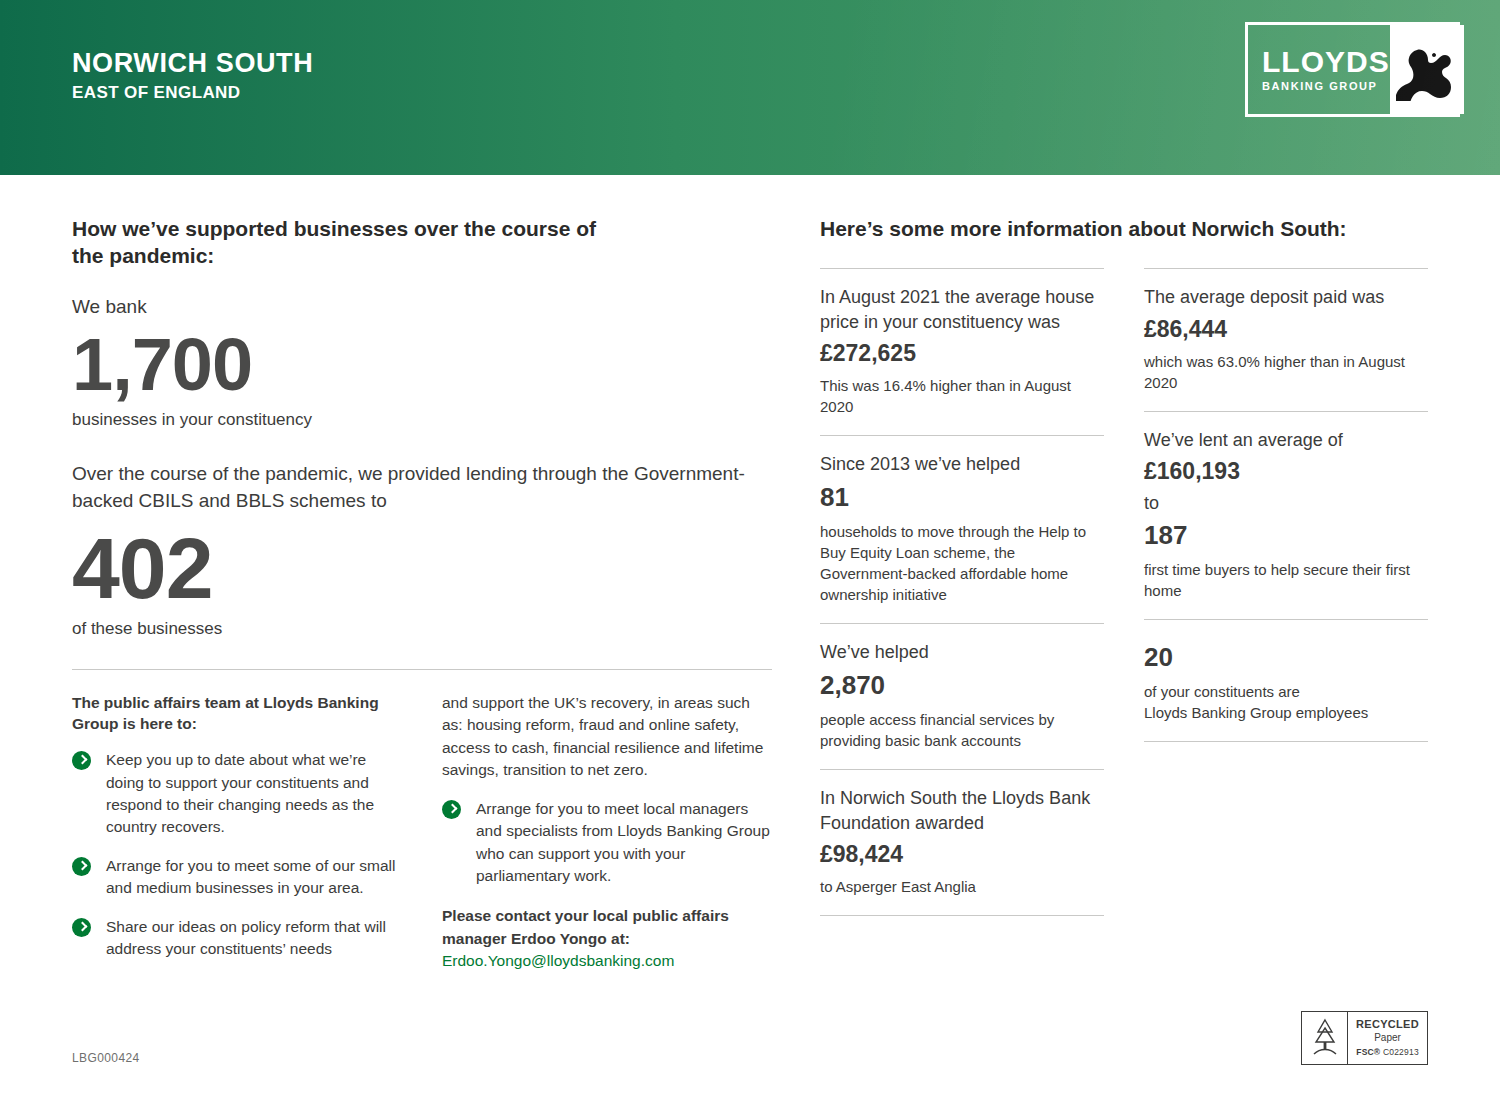Norwich South
East of England
LLOYDS BANKING GROUP
How we’ve supported businesses over the course of
the pandemic:
We bank
1,700
businesses in your constituency
Over the course of the pandemic, we provided lending through the Government-backed CBILS and BBLS schemes to
402
of these businesses
The public affairs team at Lloyds Banking Group is here to:
Keep you up to date about what we’re doing to support your constituents and respond to their changing needs as the country recovers.
Arrange for you to meet some of our small and medium businesses in your area.
Share our ideas on policy reform that will address your constituents’ needs
and support the UK’s recovery, in areas such as: housing reform, fraud and online safety, access to cash, financial resilience and lifetime savings, transition to net zero.
Arrange for you to meet local managers and specialists from Lloyds Banking Group who can support you with your parliamentary work.
Please contact your local public affairs manager Erdoo Yongo at: Erdoo.Yongo@lloydsbanking.com
Here’s some more information about Norwich South:
In August 2021 the average house price in your constituency was
£272,625
This was 16.4% higher than in August 2020
Since 2013 we’ve helped
81
households to move through the Help to Buy Equity Loan scheme, the Government-backed affordable home ownership initiative
We’ve helped
2,870
people access financial services by providing basic bank accounts
In Norwich South the Lloyds Bank Foundation awarded
£98,424
to Asperger East Anglia
The average deposit paid was
£86,444
which was 63.0% higher than in August 2020
We’ve lent an average of
£160,193
to
187
first time buyers to help secure their first home
20
of your constituents are
Lloyds Banking Group employees
LBG000424
RECYCLED
Paper
FSC® C022913